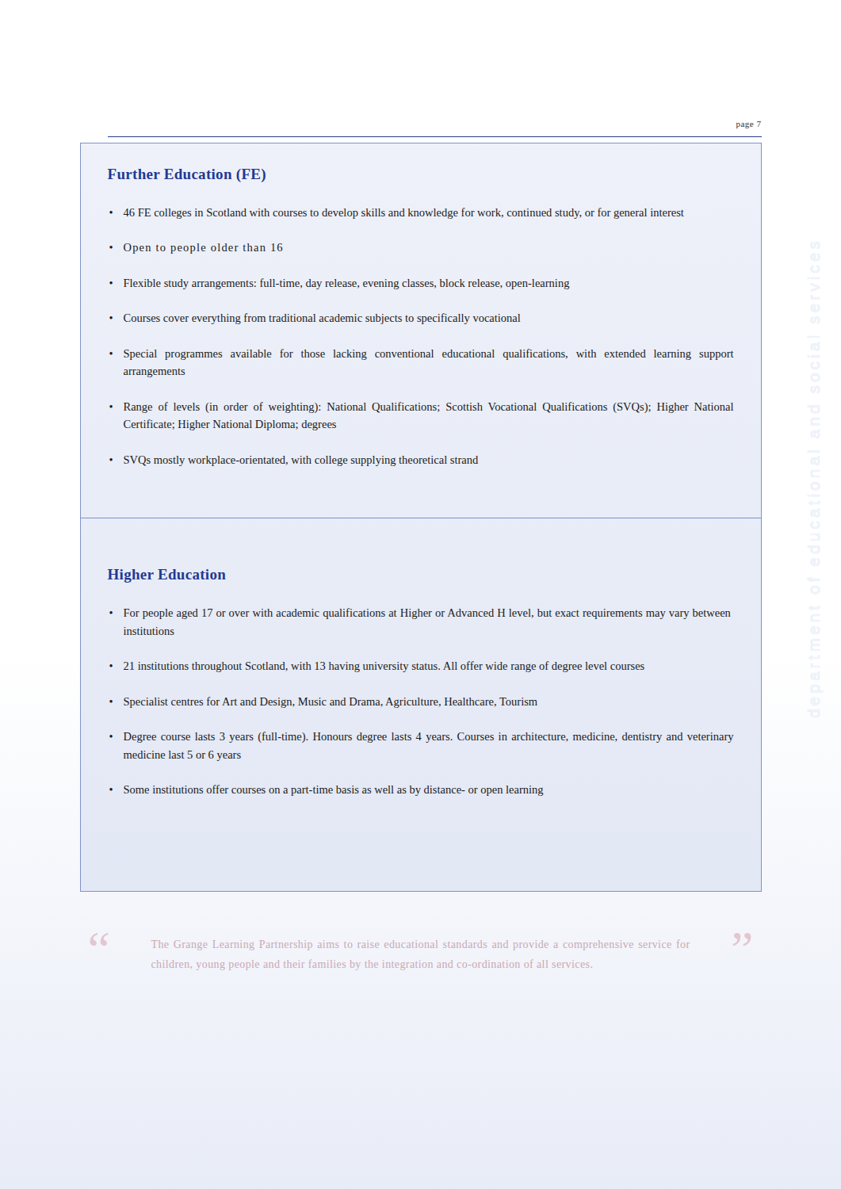page 7
department of educational and social services
Further Education (FE)
46 FE colleges in Scotland with courses to develop skills and knowledge for work, continued study, or for general interest
Open to people older than 16
Flexible study arrangements: full-time, day release, evening classes, block release, open-learning
Courses cover everything from traditional academic subjects to specifically vocational
Special programmes available for those lacking conventional educational qualifications, with extended learning support arrangements
Range of levels (in order of weighting): National Qualifications; Scottish Vocational Qualifications (SVQs); Higher National Certificate; Higher National Diploma; degrees
SVQs mostly workplace-orientated, with college supplying theoretical strand
Higher Education
For people aged 17 or over with academic qualifications at Higher or Advanced H level, but exact requirements may vary between institutions
21 institutions throughout Scotland, with 13 having university status. All offer wide range of degree level courses
Specialist centres for Art and Design, Music and Drama, Agriculture, Healthcare, Tourism
Degree course lasts 3 years (full-time). Honours degree lasts 4 years. Courses in architecture, medicine, dentistry and veterinary medicine last 5 or 6 years
Some institutions offer courses on a part-time basis as well as by distance- or open learning
“ ”
The Grange Learning Partnership aims to raise educational standards and provide a comprehensive service for children, young people and their families by the integration and co-ordination of all services.